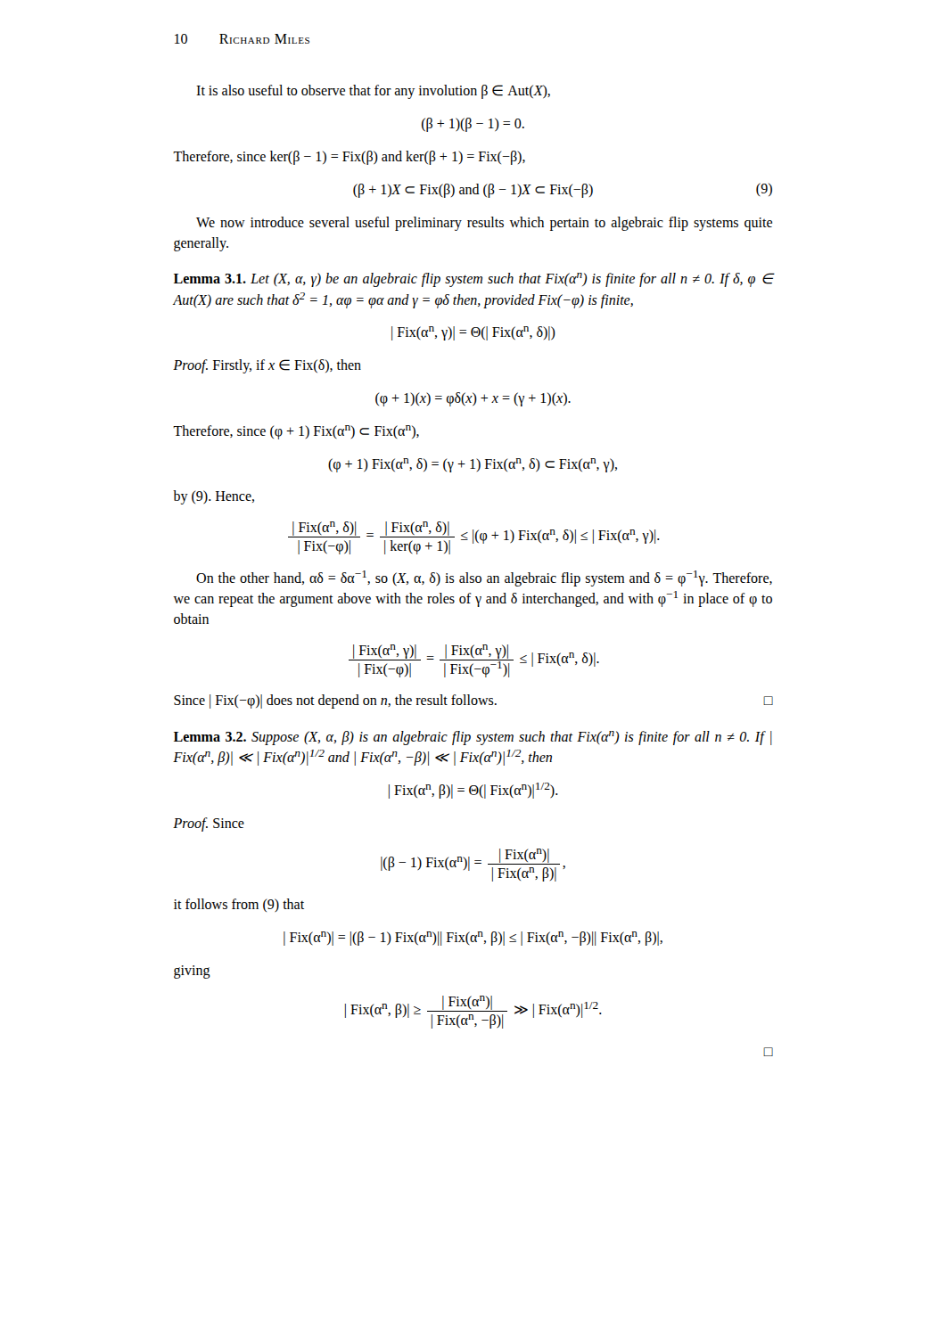10 Richard Miles
It is also useful to observe that for any involution β ∈ Aut(X),
(β + 1)(β − 1) = 0.
Therefore, since ker(β − 1) = Fix(β) and ker(β + 1) = Fix(−β),
(β + 1)X ⊂ Fix(β) and (β − 1)X ⊂ Fix(−β) (9)
We now introduce several useful preliminary results which pertain to algebraic flip systems quite generally.
Lemma 3.1. Let (X, α, γ) be an algebraic flip system such that Fix(αn) is finite for all n ≠ 0. If δ, φ ∈ Aut(X) are such that δ2 = 1, αφ = φα and γ = φδ then, provided Fix(−φ) is finite,
| Fix(αn, γ)| = Θ(| Fix(αn, δ)|)
Proof. Firstly, if x ∈ Fix(δ), then
(φ + 1)(x) = φδ(x) + x = (γ + 1)(x).
Therefore, since (φ + 1) Fix(αn) ⊂ Fix(αn),
(φ + 1) Fix(αn, δ) = (γ + 1) Fix(αn, δ) ⊂ Fix(αn, γ),
by (9). Hence,
| Fix(αn, δ)|| Fix(−φ)| = | Fix(αn, δ)|| ker(φ + 1)| ≤ |(φ + 1) Fix(αn, δ)| ≤ | Fix(αn, γ)|.
On the other hand, αδ = δα−1, so (X, α, δ) is also an algebraic flip system and δ = φ−1γ. Therefore, we can repeat the argument above with the roles of γ and δ interchanged, and with φ−1 in place of φ to obtain
| Fix(αn, γ)|| Fix(−φ)| = | Fix(αn, γ)|| Fix(−φ−1)| ≤ | Fix(αn, δ)|.
Since | Fix(−φ)| does not depend on n, the result follows. □
Lemma 3.2. Suppose (X, α, β) is an algebraic flip system such that Fix(αn) is finite for all n ≠ 0. If | Fix(αn, β)| ≪ | Fix(αn)|1/2 and | Fix(αn, −β)| ≪ | Fix(αn)|1/2, then
| Fix(αn, β)| = Θ(| Fix(αn)|1/2).
Proof. Since
|(β − 1) Fix(αn)| = | Fix(αn)|| Fix(αn, β)|,
it follows from (9) that
| Fix(αn)| = |(β − 1) Fix(αn)|| Fix(αn, β)| ≤ | Fix(αn, −β)|| Fix(αn, β)|,
giving
| Fix(αn, β)| ≥ | Fix(αn)|| Fix(αn, −β)| ≫ | Fix(αn)|1/2.
□